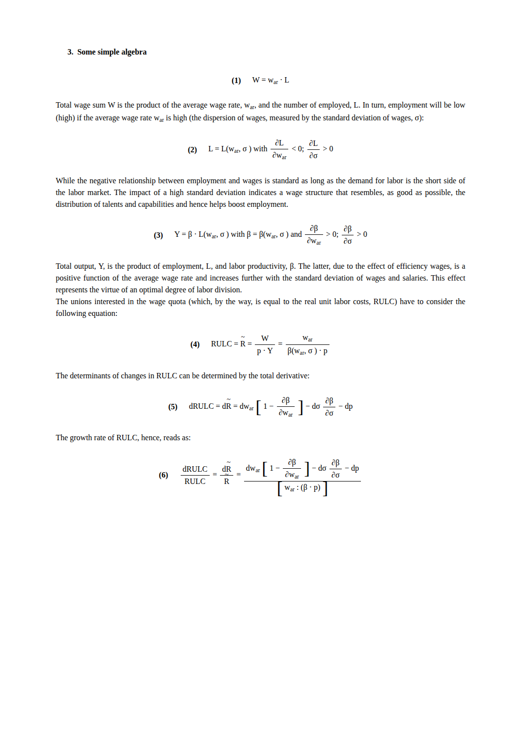3. Some simple algebra
(1) W = war · L
Total wage sum W is the product of the average wage rate, war, and the number of employed, L. In turn, employment will be low (high) if the average wage rate war is high (the dispersion of wages, measured by the standard deviation of wages, σ):
(2) L = L(war, σ ) with ∂L∂war < 0; ∂L∂σ > 0
While the negative relationship between employment and wages is standard as long as the demand for labor is the short side of the labor market. The impact of a high standard deviation indicates a wage structure that resembles, as good as possible, the distribution of talents and capabilities and hence helps boost employment.
(3) Y = β · L(war, σ ) with β = β(war, σ ) and ∂β∂war > 0; ∂β∂σ > 0
Total output, Y, is the product of employment, L, and labor productivity, β. The latter, due to the effect of efficiency wages, is a positive function of the average wage rate and increases further with the standard deviation of wages and salaries. This effect represents the virtue of an optimal degree of labor division.
The unions interested in the wage quota (which, by the way, is equal to the real unit labor costs, RULC) have to consider the following equation:
(4) RULC = R = Wp · Y = war β(war, σ ) · p
The determinants of changes in RULC can be determined by the total derivative:
(5) dRULC = dR = dwar [ 1 − ∂β∂war ] − dσ ∂β∂σ − dp
The growth rate of RULC, hence, reads as:
(6) dRULC RULC = dR R = dwar [ 1 − ∂β∂war ] − dσ ∂β∂σ − dp [ war : (β · p) ]